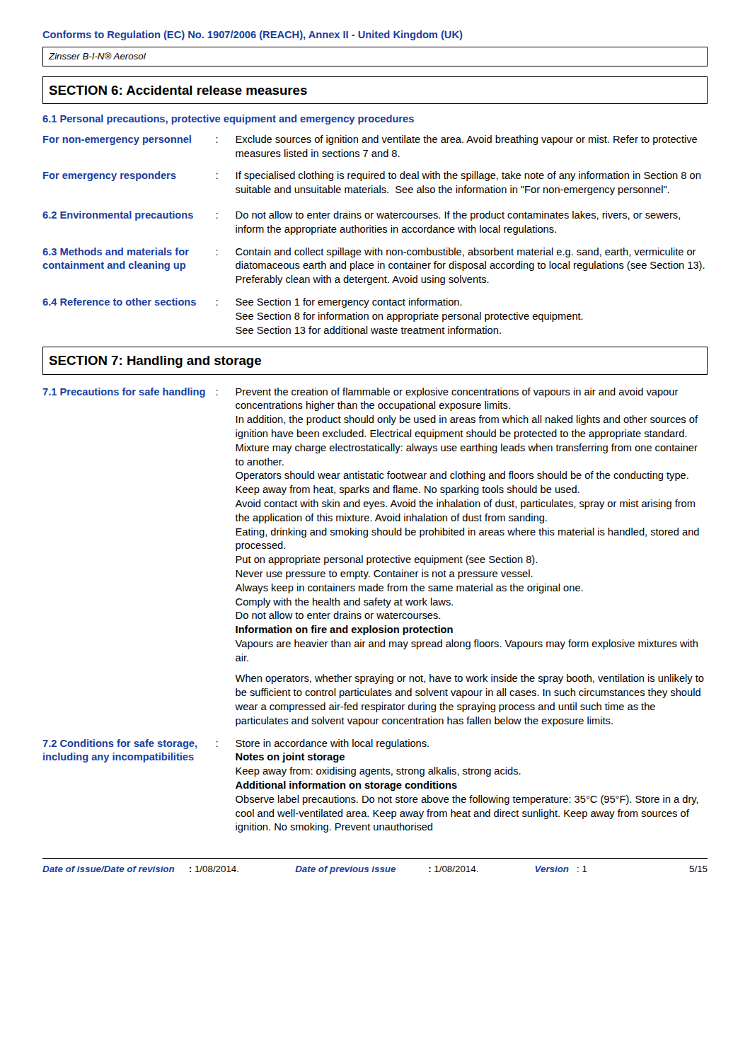Conforms to Regulation (EC) No. 1907/2006 (REACH), Annex II - United Kingdom (UK)
Zinsser B-I-N® Aerosol
SECTION 6: Accidental release measures
6.1 Personal precautions, protective equipment and emergency procedures
| For non-emergency personnel | : | Exclude sources of ignition and ventilate the area. Avoid breathing vapour or mist. Refer to protective measures listed in sections 7 and 8. |
| For emergency responders | : | If specialised clothing is required to deal with the spillage, take note of any information in Section 8 on suitable and unsuitable materials. See also the information in "For non-emergency personnel". |
| 6.2 Environmental precautions | : | Do not allow to enter drains or watercourses. If the product contaminates lakes, rivers, or sewers, inform the appropriate authorities in accordance with local regulations. |
| 6.3 Methods and materials for containment and cleaning up | : | Contain and collect spillage with non-combustible, absorbent material e.g. sand, earth, vermiculite or diatomaceous earth and place in container for disposal according to local regulations (see Section 13). Preferably clean with a detergent. Avoid using solvents. |
| 6.4 Reference to other sections | : | See Section 1 for emergency contact information. See Section 8 for information on appropriate personal protective equipment. See Section 13 for additional waste treatment information. |
SECTION 7: Handling and storage
| 7.1 Precautions for safe handling | : | Prevent the creation of flammable or explosive concentrations of vapours in air and avoid vapour concentrations higher than the occupational exposure limits. In addition, the product should only be used in areas from which all naked lights and other sources of ignition have been excluded. Electrical equipment should be protected to the appropriate standard. Mixture may charge electrostatically: always use earthing leads when transferring from one container to another. Operators should wear antistatic footwear and clothing and floors should be of the conducting type. Keep away from heat, sparks and flame. No sparking tools should be used. Avoid contact with skin and eyes. Avoid the inhalation of dust, particulates, spray or mist arising from the application of this mixture. Avoid inhalation of dust from sanding. Eating, drinking and smoking should be prohibited in areas where this material is handled, stored and processed. Put on appropriate personal protective equipment (see Section 8). Never use pressure to empty. Container is not a pressure vessel. Always keep in containers made from the same material as the original one. Comply with the health and safety at work laws. Do not allow to enter drains or watercourses. Information on fire and explosion protection Vapours are heavier than air and may spread along floors. Vapours may form explosive mixtures with air. When operators, whether spraying or not, have to work inside the spray booth, ventilation is unlikely to be sufficient to control particulates and solvent vapour in all cases. In such circumstances they should wear a compressed air-fed respirator during the spraying process and until such time as the particulates and solvent vapour concentration has fallen below the exposure limits. |
| 7.2 Conditions for safe storage, including any incompatibilities | : | Store in accordance with local regulations. Notes on joint storage Keep away from: oxidising agents, strong alkalis, strong acids. Additional information on storage conditions Observe label precautions. Do not store above the following temperature: 35°C (95°F). Store in a dry, cool and well-ventilated area. Keep away from heat and direct sunlight. Keep away from sources of ignition. No smoking. Prevent unauthorised |
| Date of issue/Date of revision | : 1/08/2014. | Date of previous issue | : 1/08/2014. | Version : 1 | 5/15 |